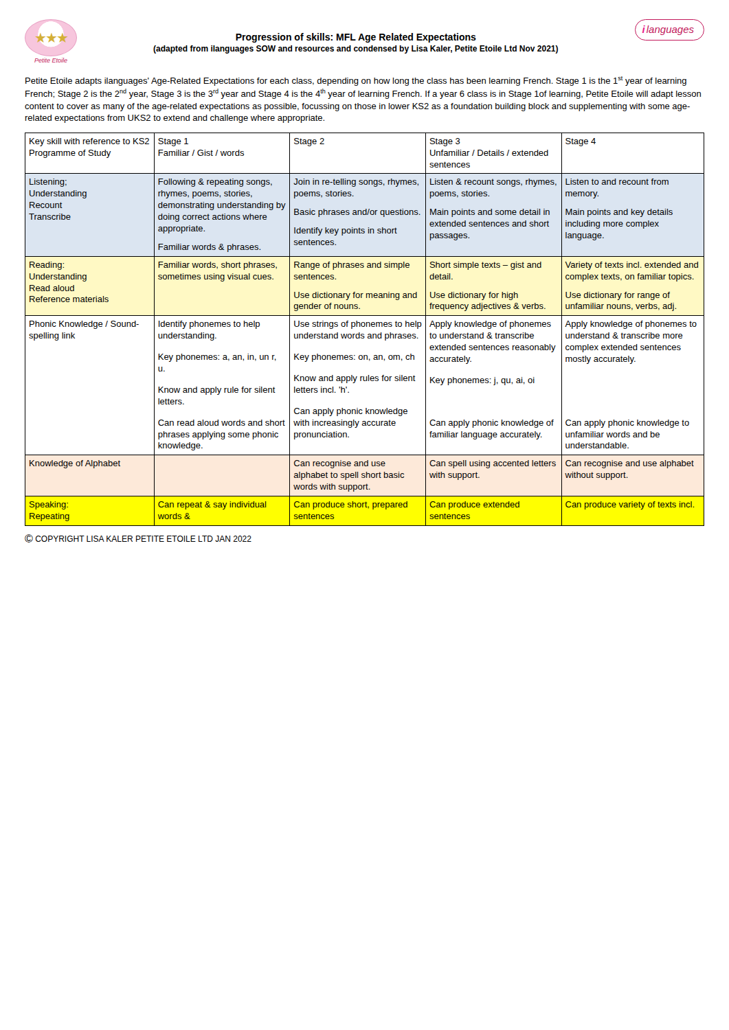★★★
Petite Etoile
Progression of skills: MFL Age Related Expectations
(adapted from ilanguages SOW and resources and condensed by Lisa Kaler, Petite Etoile Ltd Nov 2021)
ilanguages
Petite Etoile adapts ilanguages' Age-Related Expectations for each class, depending on how long the class has been learning French. Stage 1 is the 1st year of learning French; Stage 2 is the 2nd year, Stage 3 is the 3rd year and Stage 4 is the 4th year of learning French. If a year 6 class is in Stage 1of learning, Petite Etoile will adapt lesson content to cover as many of the age-related expectations as possible, focussing on those in lower KS2 as a foundation building block and supplementing with some age-related expectations from UKS2 to extend and challenge where appropriate.
| Key skill with reference to KS2 Programme of Study | Stage 1 Familiar / Gist / words | Stage 2 | Stage 3 Unfamiliar / Details / extended sentences | Stage 4 |
| --- | --- | --- | --- | --- |
| Listening; Understanding Recount Transcribe | Following & repeating songs, rhymes, poems, stories, demonstrating understanding by doing correct actions where appropriate. Familiar words & phrases. | Join in re-telling songs, rhymes, poems, stories. Basic phrases and/or questions. Identify key points in short sentences. | Listen & recount songs, rhymes, poems, stories. Main points and some detail in extended sentences and short passages. | Listen to and recount from memory. Main points and key details including more complex language. |
| Reading: Understanding Read aloud Reference materials | Familiar words, short phrases, sometimes using visual cues. | Range of phrases and simple sentences. Use dictionary for meaning and gender of nouns. | Short simple texts – gist and detail. Use dictionary for high frequency adjectives & verbs. | Variety of texts incl. extended and complex texts, on familiar topics. Use dictionary for range of unfamiliar nouns, verbs, adj. |
| Phonic Knowledge / Sound-spelling link | Identify phonemes to help understanding. Key phonemes: a, an, in, un r, u. Know and apply rule for silent letters. Can read aloud words and short phrases applying some phonic knowledge. | Use strings of phonemes to help understand words and phrases. Key phonemes: on, an, om, ch Know and apply rules for silent letters incl. 'h'. Can apply phonic knowledge with increasingly accurate pronunciation. | Apply knowledge of phonemes to understand & transcribe extended sentences reasonably accurately. Key phonemes: j, qu, ai, oi Can apply phonic knowledge of familiar language accurately. | Apply knowledge of phonemes to understand & transcribe more complex extended sentences mostly accurately. Can apply phonic knowledge to unfamiliar words and be understandable. |
| Knowledge of Alphabet | | Can recognise and use alphabet to spell short basic words with support. | Can spell using accented letters with support. | Can recognise and use alphabet without support. |
| Speaking: Repeating | Can repeat & say individual words & | Can produce short, prepared sentences | Can produce extended sentences | Can produce variety of texts incl. |
© COPYRIGHT LISA KALER PETITE ETOILE LTD JAN 2022